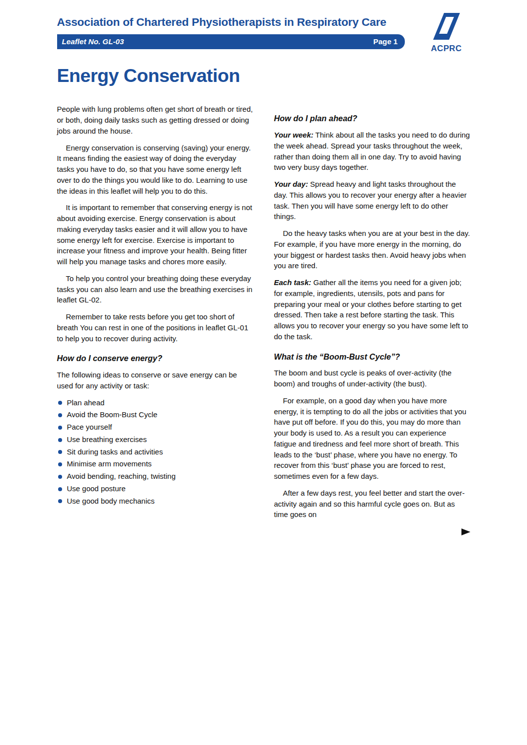ACPRC
Association of Chartered Physiotherapists in Respiratory Care
Leaflet No. GL-03 Page 1
Energy Conservation
People with lung problems often get short of breath or tired, or both, doing daily tasks such as getting dressed or doing jobs around the house.
Energy conservation is conserving (saving) your energy. It means finding the easiest way of doing the everyday tasks you have to do, so that you have some energy left over to do the things you would like to do. Learning to use the ideas in this leaflet will help you to do this.
It is important to remember that conserving energy is not about avoiding exercise. Energy conservation is about making everyday tasks easier and it will allow you to have some energy left for exercise. Exercise is important to increase your fitness and improve your health. Being fitter will help you manage tasks and chores more easily.
To help you control your breathing doing these everyday tasks you can also learn and use the breathing exercises in leaflet GL-02.
Remember to take rests before you get too short of breath You can rest in one of the positions in leaflet GL-01 to help you to recover during activity.
How do I conserve energy?
The following ideas to conserve or save energy can be used for any activity or task:
Plan ahead
Avoid the Boom-Bust Cycle
Pace yourself
Use breathing exercises
Sit during tasks and activities
Minimise arm movements
Avoid bending, reaching, twisting
Use good posture
Use good body mechanics
How do I plan ahead?
Your week: Think about all the tasks you need to do during the week ahead. Spread your tasks throughout the week, rather than doing them all in one day. Try to avoid having two very busy days together.
Your day: Spread heavy and light tasks throughout the day. This allows you to recover your energy after a heavier task. Then you will have some energy left to do other things.
Do the heavy tasks when you are at your best in the day. For example, if you have more energy in the morning, do your biggest or hardest tasks then. Avoid heavy jobs when you are tired.
Each task: Gather all the items you need for a given job; for example, ingredients, utensils, pots and pans for preparing your meal or your clothes before starting to get dressed. Then take a rest before starting the task. This allows you to recover your energy so you have some left to do the task.
What is the “Boom-Bust Cycle”?
The boom and bust cycle is peaks of over-activity (the boom) and troughs of under-activity (the bust).
For example, on a good day when you have more energy, it is tempting to do all the jobs or activities that you have put off before. If you do this, you may do more than your body is used to. As a result you can experience fatigue and tiredness and feel more short of breath. This leads to the ‘bust’ phase, where you have no energy. To recover from this ‘bust’ phase you are forced to rest, sometimes even for a few days.
After a few days rest, you feel better and start the over-activity again and so this harmful cycle goes on. But as time goes on